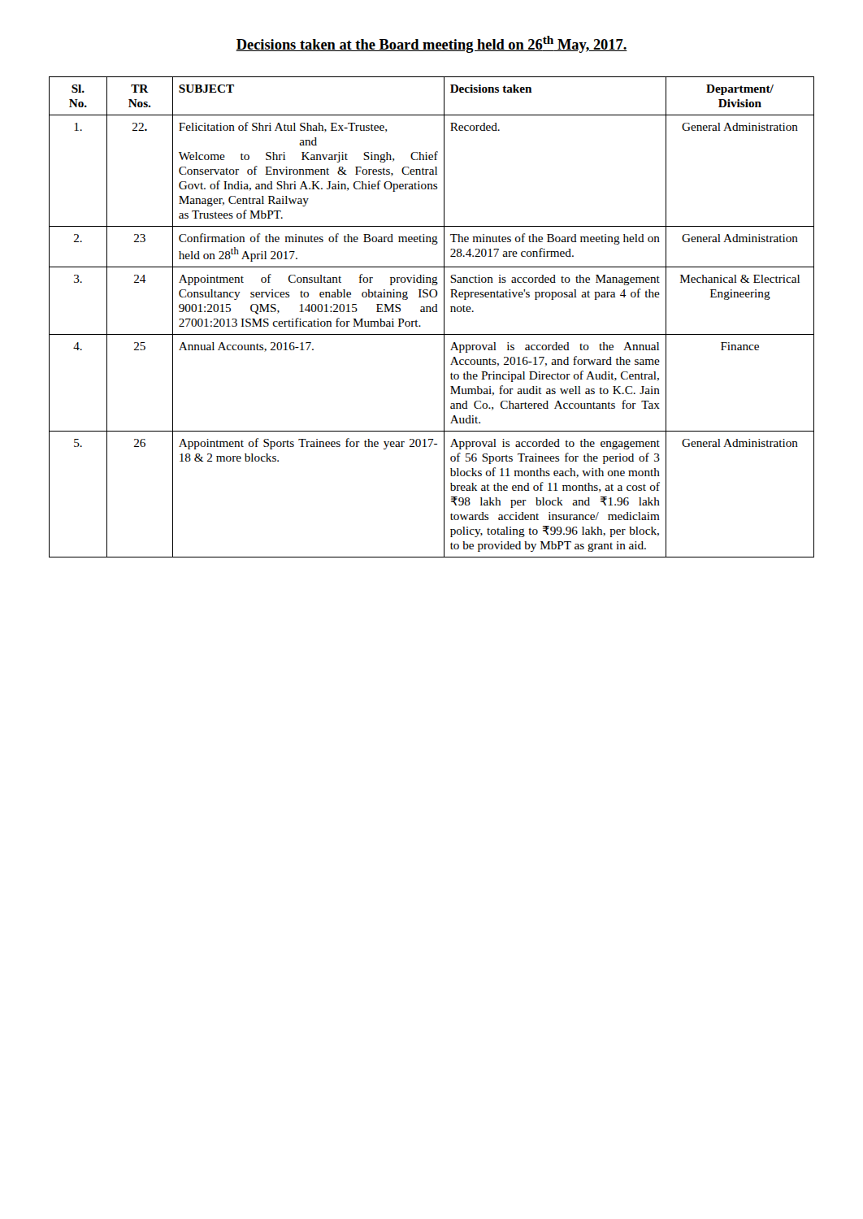Decisions taken at the Board meeting held on 26th May, 2017.
| Sl. No. | TR Nos. | SUBJECT | Decisions taken | Department/ Division |
| --- | --- | --- | --- | --- |
| 1. | 22 . | Felicitation of Shri Atul Shah, Ex-Trustee, and Welcome to Shri Kanvarjit Singh, Chief Conservator of Environment & Forests, Central Govt. of India, and Shri A.K. Jain, Chief Operations Manager, Central Railway as Trustees of MbPT. | Recorded. | General Administration |
| 2. | 23 | Confirmation of the minutes of the Board meeting held on 28 th April 2017. | The minutes of the Board meeting held on 28.4.2017 are confirmed. | General Administration |
| 3. | 24 | Appointment of Consultant for providing Consultancy services to enable obtaining ISO 9001:2015 QMS, 14001:2015 EMS and 27001:2013 ISMS certification for Mumbai Port. | Sanction is accorded to the Management Representative's proposal at para 4 of the note. | Mechanical & Electrical Engineering |
| 4. | 25 | Annual Accounts, 2016-17. | Approval is accorded to the Annual Accounts, 2016-17, and forward the same to the Principal Director of Audit, Central, Mumbai, for audit as well as to K.C. Jain and Co., Chartered Accountants for Tax Audit. | Finance |
| 5. | 26 | Appointment of Sports Trainees for the year 2017-18 & 2 more blocks. | Approval is accorded to the engagement of 56 Sports Trainees for the period of 3 blocks of 11 months each, with one month break at the end of 11 months, at a cost of ₹ 98 lakh per block and ₹ 1.96 lakh towards accident insurance/ mediclaim policy, totaling to ₹ 99.96 lakh, per block, to be provided by MbPT as grant in aid. | General Administration |